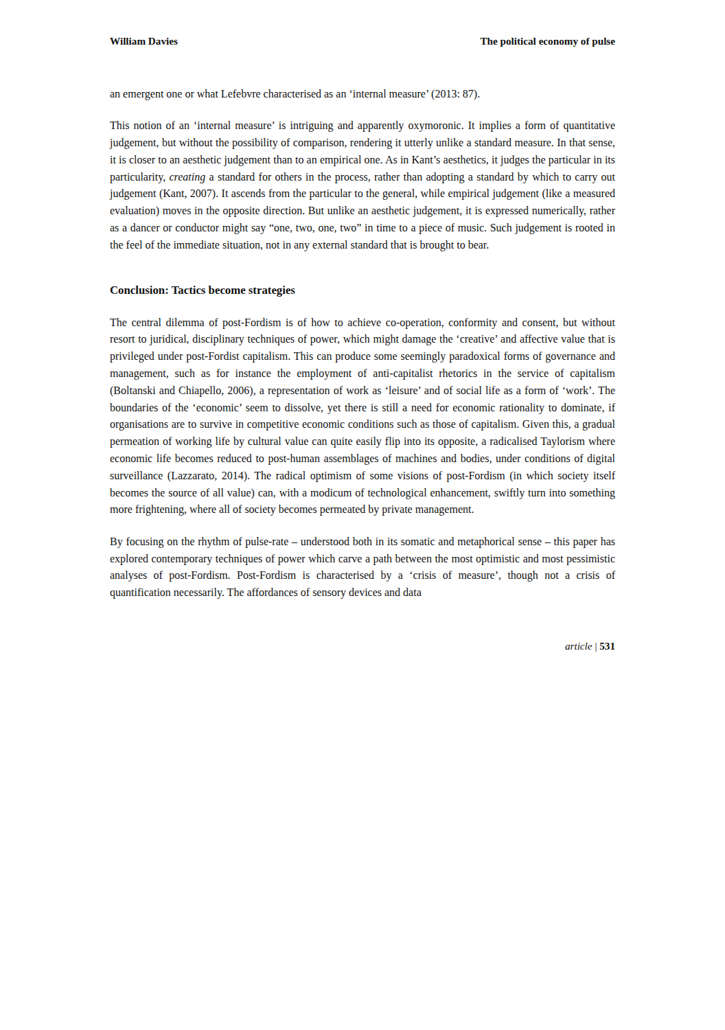William Davies The political economy of pulse
an emergent one or what Lefebvre characterised as an ‘internal measure’ (2013: 87).
This notion of an ‘internal measure’ is intriguing and apparently oxymoronic. It implies a form of quantitative judgement, but without the possibility of comparison, rendering it utterly unlike a standard measure. In that sense, it is closer to an aesthetic judgement than to an empirical one. As in Kant’s aesthetics, it judges the particular in its particularity, creating a standard for others in the process, rather than adopting a standard by which to carry out judgement (Kant, 2007). It ascends from the particular to the general, while empirical judgement (like a measured evaluation) moves in the opposite direction. But unlike an aesthetic judgement, it is expressed numerically, rather as a dancer or conductor might say “one, two, one, two” in time to a piece of music. Such judgement is rooted in the feel of the immediate situation, not in any external standard that is brought to bear.
Conclusion: Tactics become strategies
The central dilemma of post-Fordism is of how to achieve co-operation, conformity and consent, but without resort to juridical, disciplinary techniques of power, which might damage the ‘creative’ and affective value that is privileged under post-Fordist capitalism. This can produce some seemingly paradoxical forms of governance and management, such as for instance the employment of anti-capitalist rhetorics in the service of capitalism (Boltanski and Chiapello, 2006), a representation of work as ‘leisure’ and of social life as a form of ‘work’. The boundaries of the ‘economic’ seem to dissolve, yet there is still a need for economic rationality to dominate, if organisations are to survive in competitive economic conditions such as those of capitalism. Given this, a gradual permeation of working life by cultural value can quite easily flip into its opposite, a radicalised Taylorism where economic life becomes reduced to post-human assemblages of machines and bodies, under conditions of digital surveillance (Lazzarato, 2014). The radical optimism of some visions of post-Fordism (in which society itself becomes the source of all value) can, with a modicum of technological enhancement, swiftly turn into something more frightening, where all of society becomes permeated by private management.
By focusing on the rhythm of pulse-rate – understood both in its somatic and metaphorical sense – this paper has explored contemporary techniques of power which carve a path between the most optimistic and most pessimistic analyses of post-Fordism. Post-Fordism is characterised by a ‘crisis of measure’, though not a crisis of quantification necessarily. The affordances of sensory devices and data
article | 531